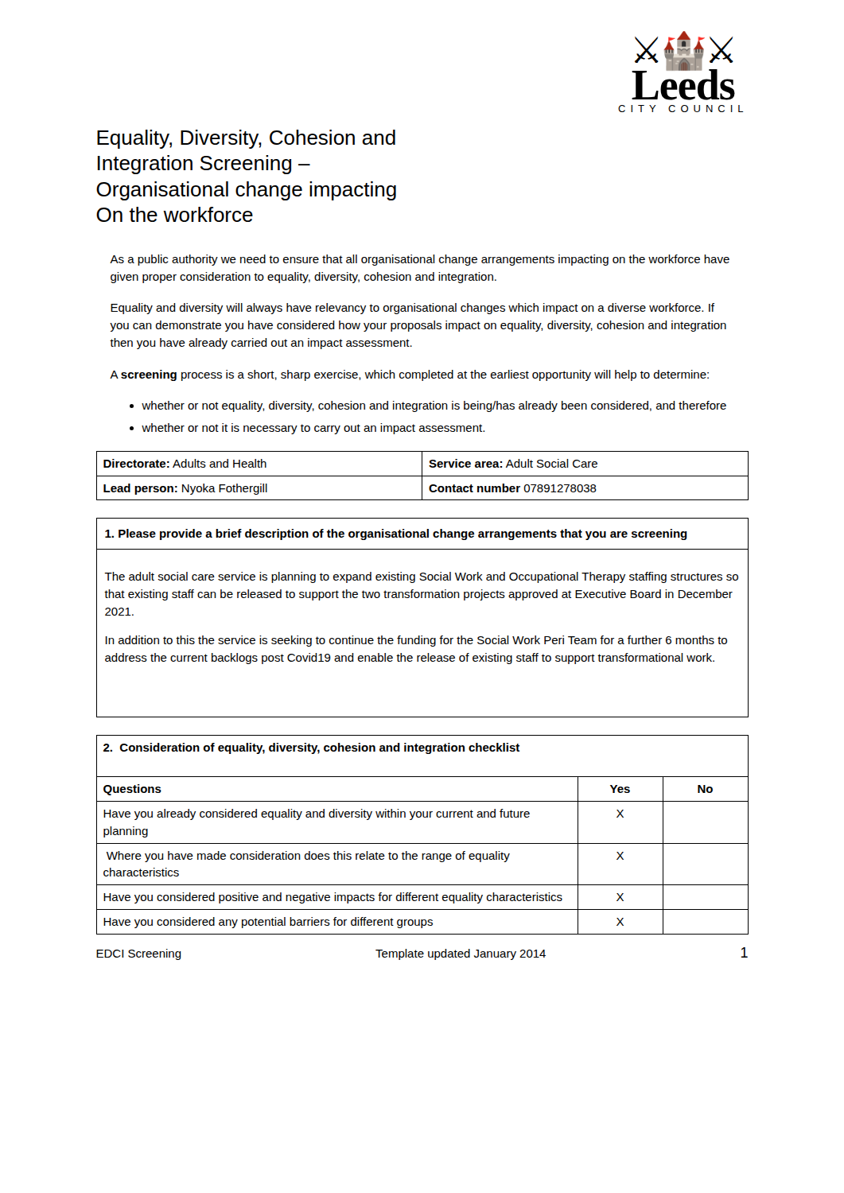⚔🏰⚔ Leeds CITY COUNCIL
Equality, Diversity, Cohesion and
Integration Screening –
Organisational change impacting
On the workforce
As a public authority we need to ensure that all organisational change arrangements impacting on the workforce have given proper consideration to equality, diversity, cohesion and integration.
Equality and diversity will always have relevancy to organisational changes which impact on a diverse workforce. If you can demonstrate you have considered how your proposals impact on equality, diversity, cohesion and integration then you have already carried out an impact assessment.
A screening process is a short, sharp exercise, which completed at the earliest opportunity will help to determine:
whether or not equality, diversity, cohesion and integration is being/has already been considered, and therefore
whether or not it is necessary to carry out an impact assessment.
| Directorate: Adults and Health | Service area: Adult Social Care |
| Lead person: Nyoka Fothergill | Contact number 07891278038 |
| 1. Please provide a brief description of the organisational change arrangements that you are screening |
| The adult social care service is planning to expand existing Social Work and Occupational Therapy staffing structures so that existing staff can be released to support the two transformation projects approved at Executive Board in December 2021. In addition to this the service is seeking to continue the funding for the Social Work Peri Team for a further 6 months to address the current backlogs post Covid19 and enable the release of existing staff to support transformational work. |
| 2. Consideration of equality, diversity, cohesion and integration checklist |
| Questions | Yes | No |
| Have you already considered equality and diversity within your current and future planning | X | |
| Where you have made consideration does this relate to the range of equality characteristics | X | |
| Have you considered positive and negative impacts for different equality characteristics | X | |
| Have you considered any potential barriers for different groups | X | |
EDCI Screening Template updated January 2014 1